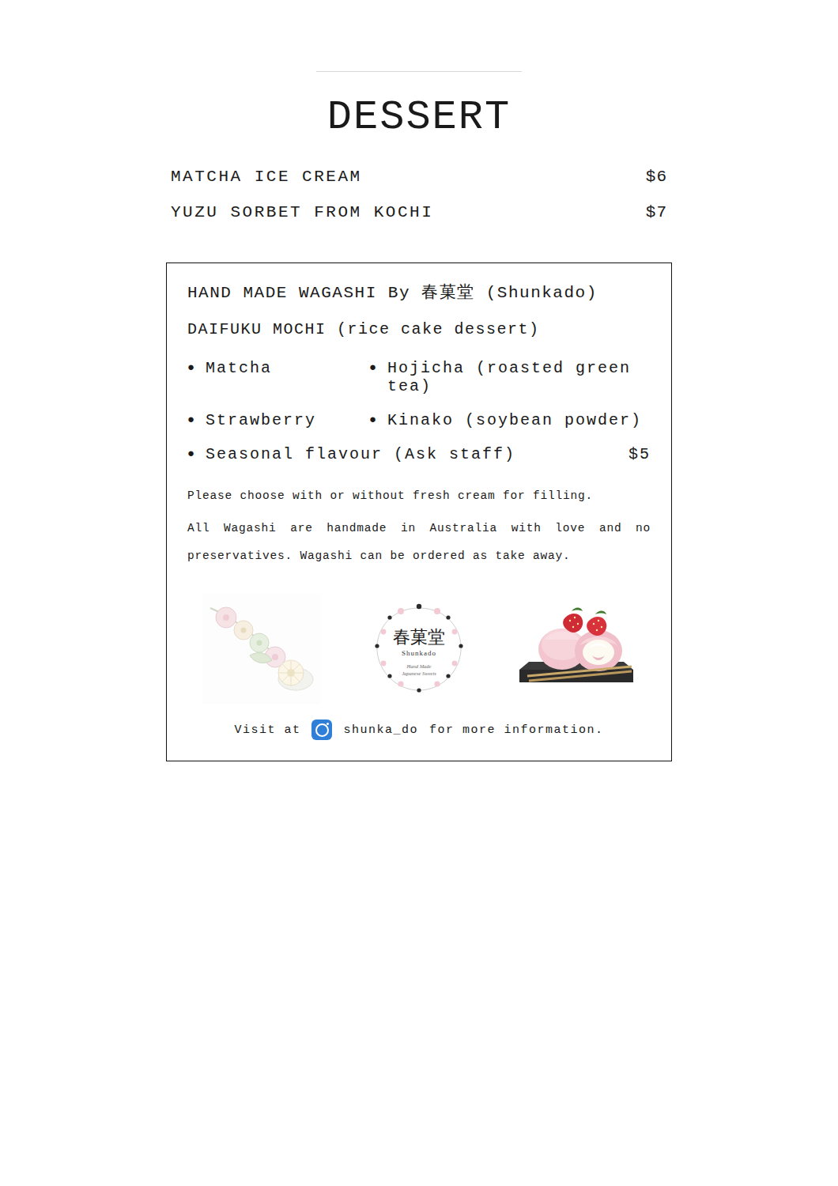DESSERT
MATCHA ICE CREAM $6
YUZU SORBET FROM KOCHI $7
HAND MADE WAGASHI By 春菓堂 (Shunkado)
DAIFUKU MOCHI (rice cake dessert)
●Matcha ●Hojicha (roasted green tea)
●Strawberry ●Kinako (soybean powder)
●Seasonal flavour (Ask staff) $5
Please choose with or without fresh cream for filling.
All Wagashi are handmade in Australia with love and no preservatives. Wagashi can be ordered as take away.
春菓堂 Shunkado Hand Made Japanese Sweets
Visit at shunka_do for more information.